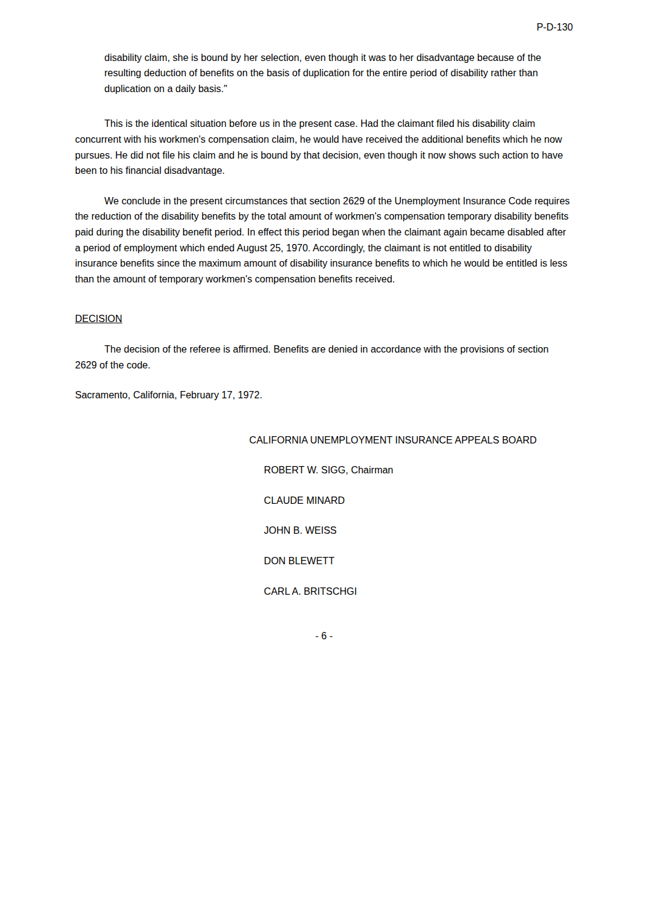P-D-130
disability claim, she is bound by her selection, even though it was to her disadvantage because of the resulting deduction of benefits on the basis of duplication for the entire period of disability rather than duplication on a daily basis."
This is the identical situation before us in the present case. Had the claimant filed his disability claim concurrent with his workmen's compensation claim, he would have received the additional benefits which he now pursues. He did not file his claim and he is bound by that decision, even though it now shows such action to have been to his financial disadvantage.
We conclude in the present circumstances that section 2629 of the Unemployment Insurance Code requires the reduction of the disability benefits by the total amount of workmen's compensation temporary disability benefits paid during the disability benefit period. In effect this period began when the claimant again became disabled after a period of employment which ended August 25, 1970. Accordingly, the claimant is not entitled to disability insurance benefits since the maximum amount of disability insurance benefits to which he would be entitled is less than the amount of temporary workmen's compensation benefits received.
DECISION
The decision of the referee is affirmed. Benefits are denied in accordance with the provisions of section 2629 of the code.
Sacramento, California, February 17, 1972.
CALIFORNIA UNEMPLOYMENT INSURANCE APPEALS BOARD
ROBERT W. SIGG, Chairman
CLAUDE MINARD
JOHN B. WEISS
DON BLEWETT
CARL A. BRITSCHGI
- 6 -